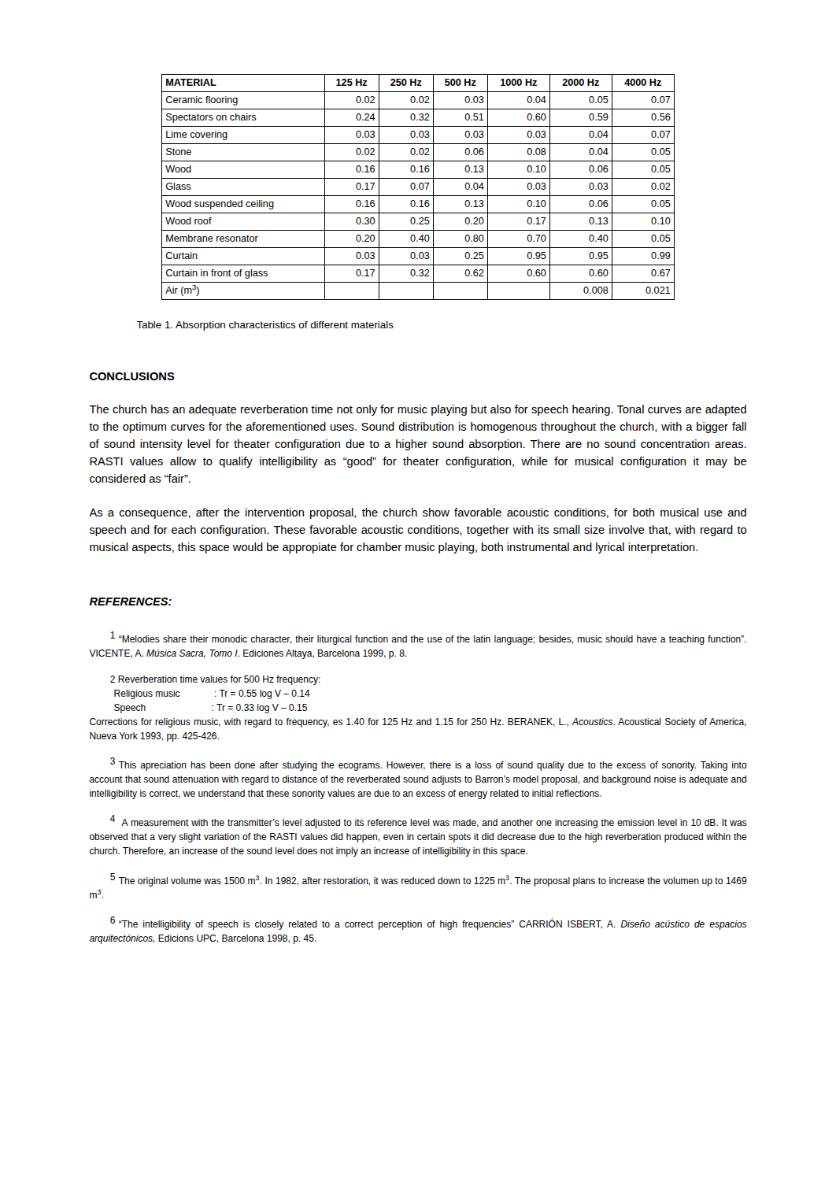| MATERIAL | 125 Hz | 250 Hz | 500 Hz | 1000 Hz | 2000 Hz | 4000 Hz |
| --- | --- | --- | --- | --- | --- | --- |
| Ceramic flooring | 0.02 | 0.02 | 0.03 | 0.04 | 0.05 | 0.07 |
| Spectators on chairs | 0.24 | 0.32 | 0.51 | 0.60 | 0.59 | 0.56 |
| Lime covering | 0.03 | 0.03 | 0.03 | 0.03 | 0.04 | 0.07 |
| Stone | 0.02 | 0.02 | 0.06 | 0.08 | 0.04 | 0.05 |
| Wood | 0.16 | 0.16 | 0.13 | 0.10 | 0.06 | 0.05 |
| Glass | 0.17 | 0.07 | 0.04 | 0.03 | 0.03 | 0.02 |
| Wood suspended ceiling | 0.16 | 0.16 | 0.13 | 0.10 | 0.06 | 0.05 |
| Wood roof | 0.30 | 0.25 | 0.20 | 0.17 | 0.13 | 0.10 |
| Membrane resonator | 0.20 | 0.40 | 0.80 | 0.70 | 0.40 | 0.05 |
| Curtain | 0.03 | 0.03 | 0.25 | 0.95 | 0.95 | 0.99 |
| Curtain in front of glass | 0.17 | 0.32 | 0.62 | 0.60 | 0.60 | 0.67 |
| Air (m 3 ) | | | | | 0.008 | 0.021 |
Table 1. Absorption characteristics of different materials
CONCLUSIONS
The church has an adequate reverberation time not only for music playing but also for speech hearing. Tonal curves are adapted to the optimum curves for the aforementioned uses. Sound distribution is homogenous throughout the church, with a bigger fall of sound intensity level for theater configuration due to a higher sound absorption. There are no sound concentration areas. RASTI values allow to qualify intelligibility as “good” for theater configuration, while for musical configuration it may be considered as “fair”.
As a consequence, after the intervention proposal, the church show favorable acoustic conditions, for both musical use and speech and for each configuration. These favorable acoustic conditions, together with its small size involve that, with regard to musical aspects, this space would be appropiate for chamber music playing, both instrumental and lyrical interpretation.
REFERENCES:
1“Melodies share their monodic character, their liturgical function and the use of the latin language; besides, music should have a teaching function”. VICENTE, A. Música Sacra, Tomo I. Ediciones Altaya, Barcelona 1999, p. 8.
2 Reverberation time values for 500 Hz frequency:
Religious music : Tr = 0.55 log V – 0.14
Speech : Tr = 0.33 log V – 0.15
Corrections for religious music, with regard to frequency, es 1.40 for 125 Hz and 1.15 for 250 Hz. BERANEK, L., Acoustics. Acoustical Society of America, Nueva York 1993, pp. 425-426.
3 This apreciation has been done after studying the ecograms. However, there is a loss of sound quality due to the excess of sonority. Taking into account that sound attenuation with regard to distance of the reverberated sound adjusts to Barron’s model proposal, and background noise is adequate and intelligibility is correct, we understand that these sonority values are due to an excess of energy related to initial reflections.
4 A measurement with the transmitter’s level adjusted to its reference level was made, and another one increasing the emission level in 10 dB. It was observed that a very slight variation of the RASTI values did happen, even in certain spots it did decrease due to the high reverberation produced within the church. Therefore, an increase of the sound level does not imply an increase of intelligibility in this space.
5 The original volume was 1500 m3. In 1982, after restoration, it was reduced down to 1225 m3. The proposal plans to increase the volumen up to 1469 m3.
6“The intelligibility of speech is closely related to a correct perception of high frequencies” CARRIÓN ISBERT, A. Diseño acústico de espacios arquitectónicos, Edicions UPC, Barcelona 1998, p. 45.